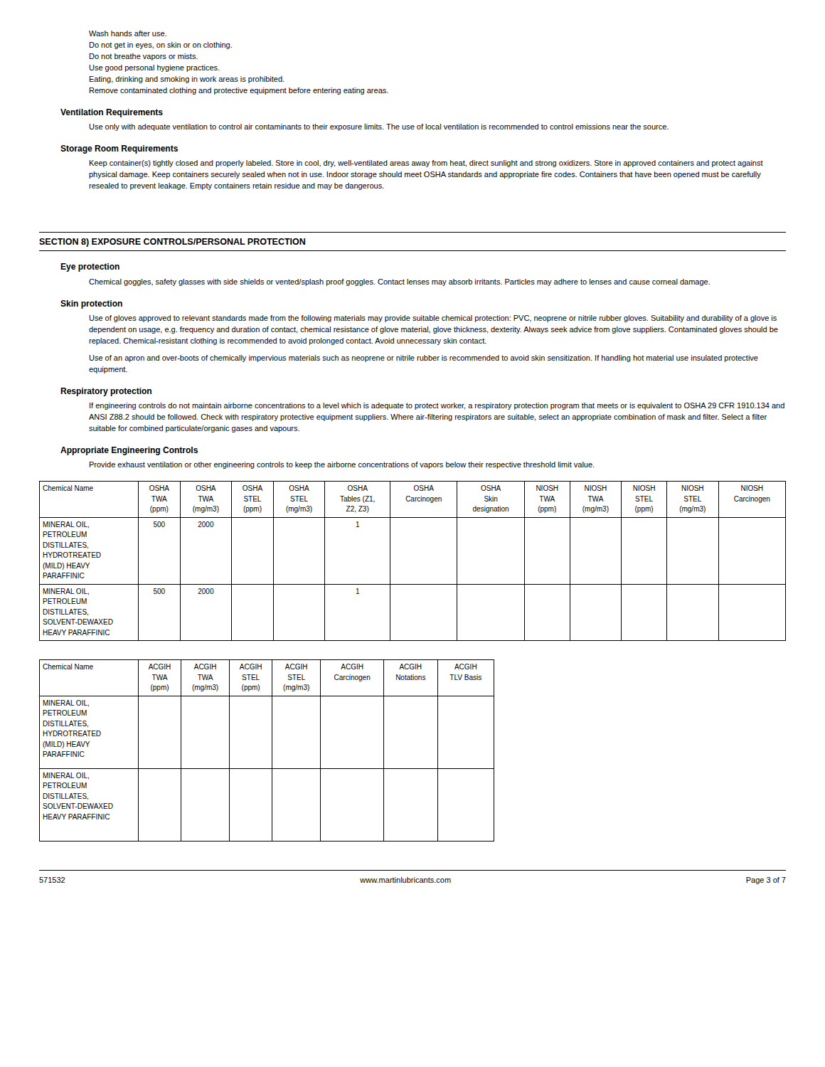Wash hands after use.
Do not get in eyes, on skin or on clothing.
Do not breathe vapors or mists.
Use good personal hygiene practices.
Eating, drinking and smoking in work areas is prohibited.
Remove contaminated clothing and protective equipment before entering eating areas.
Ventilation Requirements
Use only with adequate ventilation to control air contaminants to their exposure limits. The use of local ventilation is recommended to control emissions near the source.
Storage Room Requirements
Keep container(s) tightly closed and properly labeled. Store in cool, dry, well-ventilated areas away from heat, direct sunlight and strong oxidizers. Store in approved containers and protect against physical damage. Keep containers securely sealed when not in use. Indoor storage should meet OSHA standards and appropriate fire codes. Containers that have been opened must be carefully resealed to prevent leakage. Empty containers retain residue and may be dangerous.
SECTION 8) EXPOSURE CONTROLS/PERSONAL PROTECTION
Eye protection
Chemical goggles, safety glasses with side shields or vented/splash proof goggles. Contact lenses may absorb irritants. Particles may adhere to lenses and cause corneal damage.
Skin protection
Use of gloves approved to relevant standards made from the following materials may provide suitable chemical protection: PVC, neoprene or nitrile rubber gloves. Suitability and durability of a glove is dependent on usage, e.g. frequency and duration of contact, chemical resistance of glove material, glove thickness, dexterity. Always seek advice from glove suppliers. Contaminated gloves should be replaced. Chemical-resistant clothing is recommended to avoid prolonged contact. Avoid unnecessary skin contact.
Use of an apron and over-boots of chemically impervious materials such as neoprene or nitrile rubber is recommended to avoid skin sensitization. If handling hot material use insulated protective equipment.
Respiratory protection
If engineering controls do not maintain airborne concentrations to a level which is adequate to protect worker, a respiratory protection program that meets or is equivalent to OSHA 29 CFR 1910.134 and ANSI Z88.2 should be followed. Check with respiratory protective equipment suppliers. Where air-filtering respirators are suitable, select an appropriate combination of mask and filter. Select a filter suitable for combined particulate/organic gases and vapours.
Appropriate Engineering Controls
Provide exhaust ventilation or other engineering controls to keep the airborne concentrations of vapors below their respective threshold limit value.
| Chemical Name | OSHA TWA (ppm) | OSHA TWA (mg/m3) | OSHA STEL (ppm) | OSHA STEL (mg/m3) | OSHA Tables (Z1, Z2, Z3) | OSHA Carcinogen | OSHA Skin designation | NIOSH TWA (ppm) | NIOSH TWA (mg/m3) | NIOSH STEL (ppm) | NIOSH STEL (mg/m3) | NIOSH Carcinogen |
| --- | --- | --- | --- | --- | --- | --- | --- | --- | --- | --- | --- | --- |
| MINERAL OIL, PETROLEUM DISTILLATES, HYDROTREATED (MILD) HEAVY PARAFFINIC | 500 | 2000 | | | 1 | | | | | | | |
| MINERAL OIL, PETROLEUM DISTILLATES, SOLVENT-DEWAXED HEAVY PARAFFINIC | 500 | 2000 | | | 1 | | | | | | | |
| Chemical Name | ACGIH TWA (ppm) | ACGIH TWA (mg/m3) | ACGIH STEL (ppm) | ACGIH STEL (mg/m3) | ACGIH Carcinogen | ACGIH Notations | ACGIH TLV Basis |
| --- | --- | --- | --- | --- | --- | --- | --- |
| MINERAL OIL, PETROLEUM DISTILLATES, HYDROTREATED (MILD) HEAVY PARAFFINIC | | | | | | | |
| MINERAL OIL, PETROLEUM DISTILLATES, SOLVENT-DEWAXED HEAVY PARAFFINIC | | | | | | | |
571532
www.martinlubricants.com
Page 3 of 7